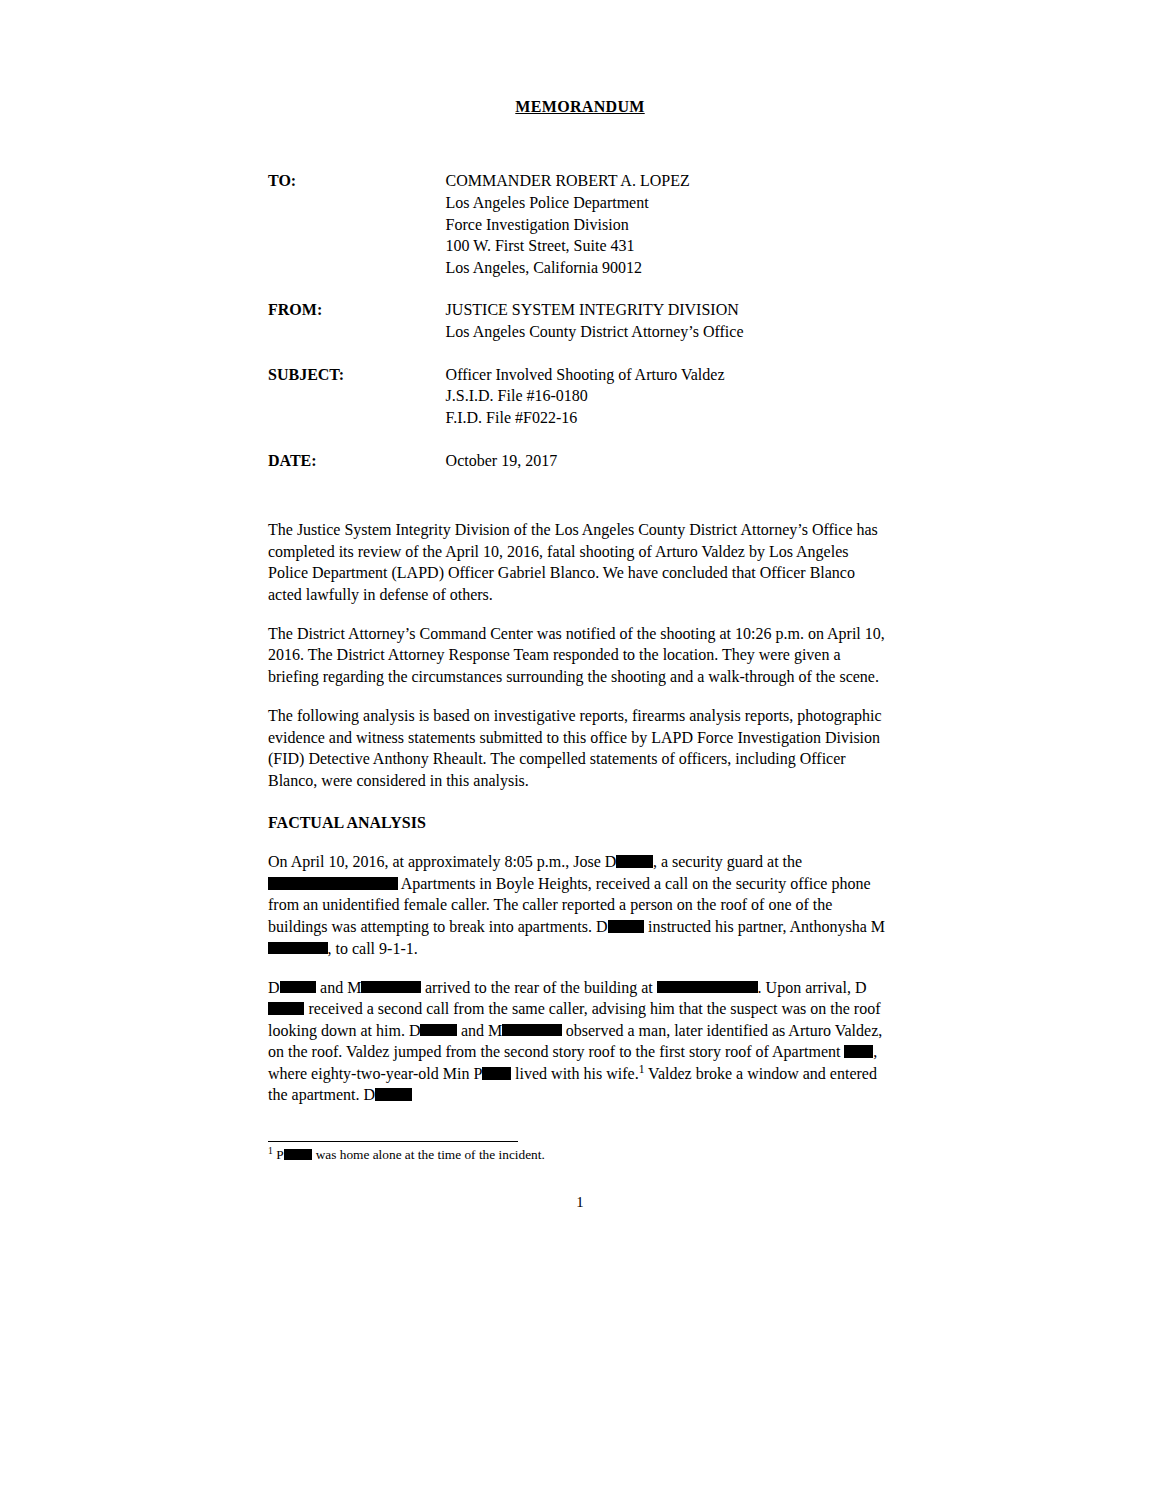MEMORANDUM
| TO: | COMMANDER ROBERT A. LOPEZ Los Angeles Police Department Force Investigation Division 100 W. First Street, Suite 431 Los Angeles, California 90012 |
| FROM: | JUSTICE SYSTEM INTEGRITY DIVISION Los Angeles County District Attorney’s Office |
| SUBJECT: | Officer Involved Shooting of Arturo Valdez J.S.I.D. File #16-0180 F.I.D. File #F022-16 |
| DATE: | October 19, 2017 |
The Justice System Integrity Division of the Los Angeles County District Attorney’s Office has completed its review of the April 10, 2016, fatal shooting of Arturo Valdez by Los Angeles Police Department (LAPD) Officer Gabriel Blanco. We have concluded that Officer Blanco acted lawfully in defense of others.
The District Attorney’s Command Center was notified of the shooting at 10:26 p.m. on April 10, 2016. The District Attorney Response Team responded to the location. They were given a briefing regarding the circumstances surrounding the shooting and a walk-through of the scene.
The following analysis is based on investigative reports, firearms analysis reports, photographic evidence and witness statements submitted to this office by LAPD Force Investigation Division (FID) Detective Anthony Rheault. The compelled statements of officers, including Officer Blanco, were considered in this analysis.
FACTUAL ANALYSIS
On April 10, 2016, at approximately 8:05 p.m., Jose D , a security guard at the Apartments in Boyle Heights, received a call on the security office phone from an unidentified female caller. The caller reported a person on the roof of one of the buildings was attempting to break into apartments. D instructed his partner, Anthonysha M , to call 9-1-1.
D and M arrived to the rear of the building at . Upon arrival, D received a second call from the same caller, advising him that the suspect was on the roof looking down at him. D and M observed a man, later identified as Arturo Valdez, on the roof. Valdez jumped from the second story roof to the first story roof of Apartment , where eighty-two-year-old Min P lived with his wife.1 Valdez broke a window and entered the apartment. D
1 P was home alone at the time of the incident.
1